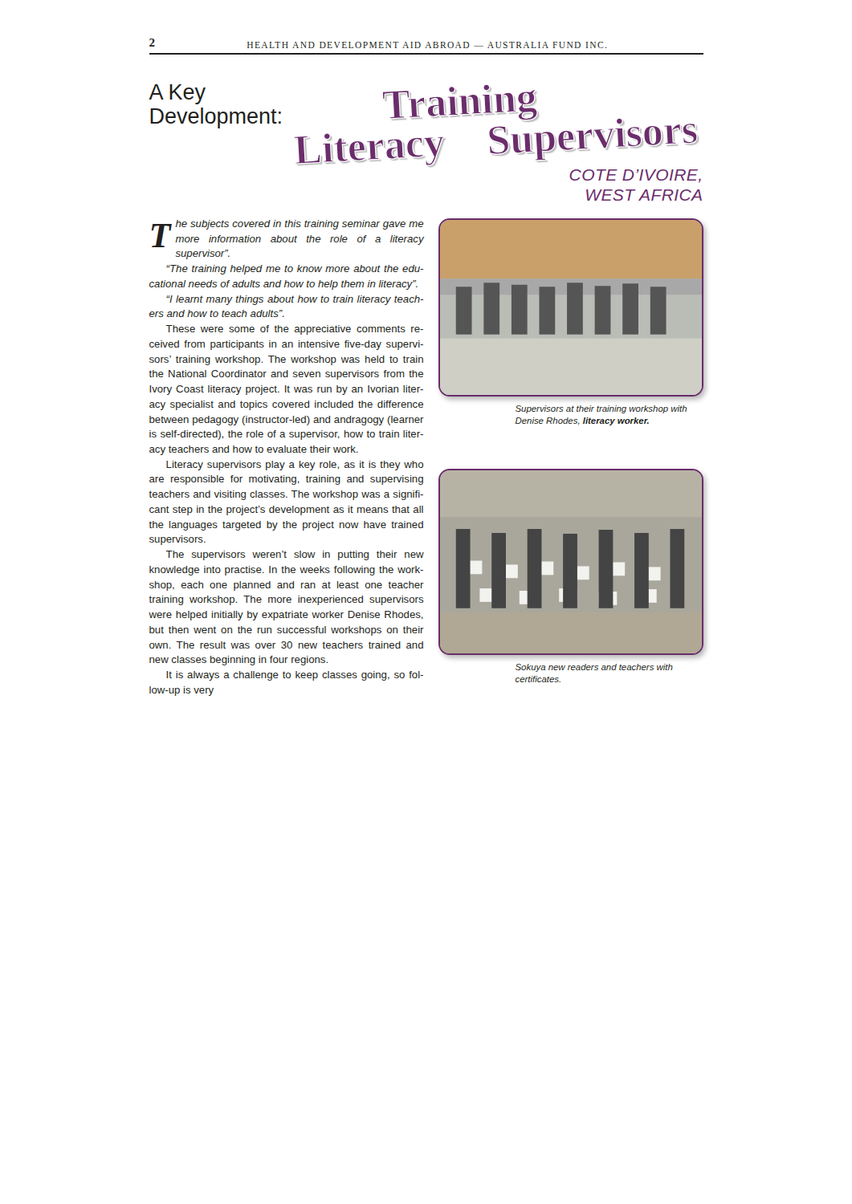2
Health And Development Aid Abroad — Australia Fund Inc.
A Key
Development:
Training Literacy Supervisors
COTE D’IVOIRE,
WEST AFRICA
Supervisors at their training workshop with Denise Rhodes, literacy worker.
The subjects covered in this training seminar gave me more information about the role of a literacy supervisor”.
“The training helped me to know more about the educational needs of adults and how to help them in literacy”.
“I learnt many things about how to train literacy teachers and how to teach adults”.
These were some of the appreciative comments received from participants in an intensive five-day supervisors’ training workshop. The workshop was held to train the National Coordinator and seven supervisors from the Ivory Coast literacy project. It was run by an Ivorian literacy specialist and topics covered included the difference between pedagogy (instructor-led) and andragogy (learner is self-directed), the role of a supervisor, how to train literacy teachers and how to evaluate their work.
Sokuya new readers and teachers with certificates.
Literacy supervisors play a key role, as it is they who are responsible for motivating, training and supervising teachers and visiting classes. The workshop was a significant step in the project’s development as it means that all the languages targeted by the project now have trained supervisors.
The supervisors weren’t slow in putting their new knowledge into practise. In the weeks following the workshop, each one planned and ran at least one teacher training workshop. The more inexperienced supervisors were helped initially by expatriate worker Denise Rhodes, but then went on the run successful workshops on their own. The result was over 30 new teachers trained and new classes beginning in four regions.
It is always a challenge to keep classes going, so follow-up is very